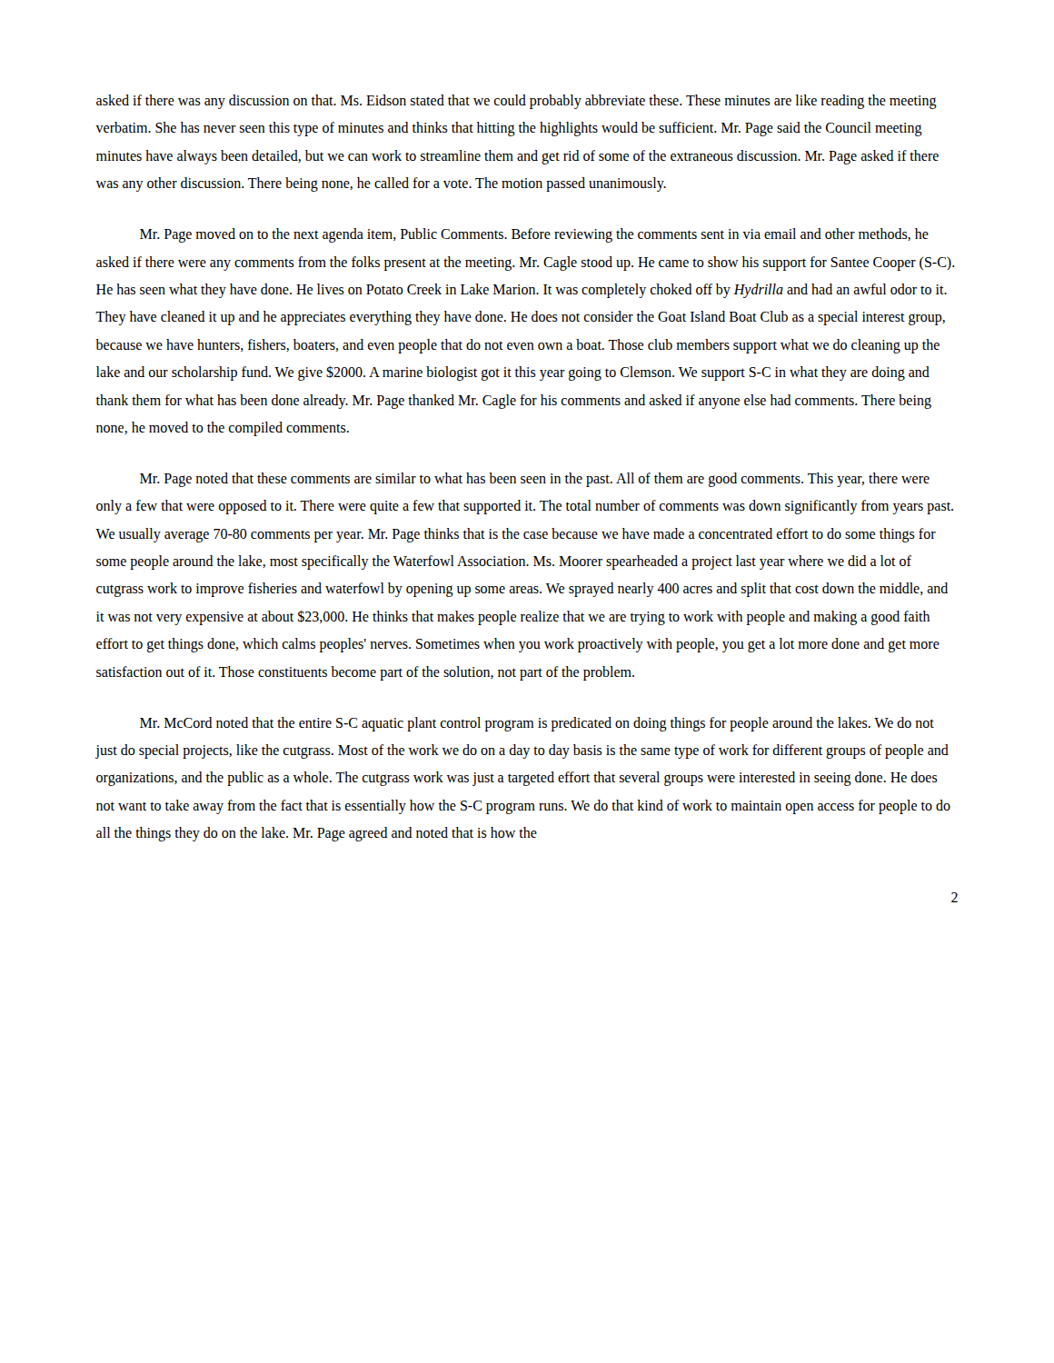asked if there was any discussion on that. Ms. Eidson stated that we could probably abbreviate these. These minutes are like reading the meeting verbatim. She has never seen this type of minutes and thinks that hitting the highlights would be sufficient. Mr. Page said the Council meeting minutes have always been detailed, but we can work to streamline them and get rid of some of the extraneous discussion. Mr. Page asked if there was any other discussion. There being none, he called for a vote. The motion passed unanimously.
Mr. Page moved on to the next agenda item, Public Comments. Before reviewing the comments sent in via email and other methods, he asked if there were any comments from the folks present at the meeting. Mr. Cagle stood up. He came to show his support for Santee Cooper (S-C). He has seen what they have done. He lives on Potato Creek in Lake Marion. It was completely choked off by Hydrilla and had an awful odor to it. They have cleaned it up and he appreciates everything they have done. He does not consider the Goat Island Boat Club as a special interest group, because we have hunters, fishers, boaters, and even people that do not even own a boat. Those club members support what we do cleaning up the lake and our scholarship fund. We give $2000. A marine biologist got it this year going to Clemson. We support S-C in what they are doing and thank them for what has been done already. Mr. Page thanked Mr. Cagle for his comments and asked if anyone else had comments. There being none, he moved to the compiled comments.
Mr. Page noted that these comments are similar to what has been seen in the past. All of them are good comments. This year, there were only a few that were opposed to it. There were quite a few that supported it. The total number of comments was down significantly from years past. We usually average 70-80 comments per year. Mr. Page thinks that is the case because we have made a concentrated effort to do some things for some people around the lake, most specifically the Waterfowl Association. Ms. Moorer spearheaded a project last year where we did a lot of cutgrass work to improve fisheries and waterfowl by opening up some areas. We sprayed nearly 400 acres and split that cost down the middle, and it was not very expensive at about $23,000. He thinks that makes people realize that we are trying to work with people and making a good faith effort to get things done, which calms peoples' nerves. Sometimes when you work proactively with people, you get a lot more done and get more satisfaction out of it. Those constituents become part of the solution, not part of the problem.
Mr. McCord noted that the entire S-C aquatic plant control program is predicated on doing things for people around the lakes. We do not just do special projects, like the cutgrass. Most of the work we do on a day to day basis is the same type of work for different groups of people and organizations, and the public as a whole. The cutgrass work was just a targeted effort that several groups were interested in seeing done. He does not want to take away from the fact that is essentially how the S-C program runs. We do that kind of work to maintain open access for people to do all the things they do on the lake. Mr. Page agreed and noted that is how the
2